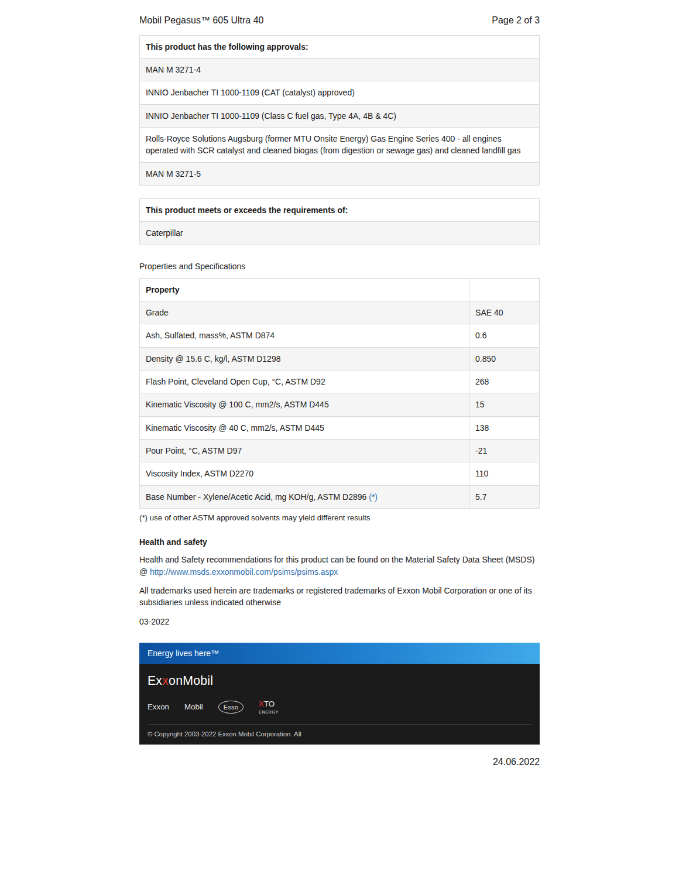Mobil Pegasus™ 605 Ultra 40
Page 2 of 3
| This product has the following approvals: |
| --- |
| MAN M 3271-4 |
| INNIO Jenbacher TI 1000-1109 (CAT (catalyst) approved) |
| INNIO Jenbacher TI 1000-1109 (Class C fuel gas, Type 4A, 4B & 4C) |
| Rolls-Royce Solutions Augsburg (former MTU Onsite Energy) Gas Engine Series 400 - all engines operated with SCR catalyst and cleaned biogas (from digestion or sewage gas) and cleaned landfill gas |
| MAN M 3271-5 |
| This product meets or exceeds the requirements of: |
| --- |
| Caterpillar |
Properties and Specifications
| Property | |
| --- | --- |
| Grade | SAE 40 |
| Ash, Sulfated, mass%, ASTM D874 | 0.6 |
| Density @ 15.6 C, kg/l, ASTM D1298 | 0.850 |
| Flash Point, Cleveland Open Cup, °C, ASTM D92 | 268 |
| Kinematic Viscosity @ 100 C, mm2/s, ASTM D445 | 15 |
| Kinematic Viscosity @ 40 C, mm2/s, ASTM D445 | 138 |
| Pour Point, °C, ASTM D97 | -21 |
| Viscosity Index, ASTM D2270 | 110 |
| Base Number - Xylene/Acetic Acid, mg KOH/g, ASTM D2896 (*) | 5.7 |
(*) use of other ASTM approved solvents may yield different results
Health and safety
Health and Safety recommendations for this product can be found on the Material Safety Data Sheet (MSDS) @ http://www.msds.exxonmobil.com/psims/psims.aspx
All trademarks used herein are trademarks or registered trademarks of Exxon Mobil Corporation or one of its subsidiaries unless indicated otherwise
03-2022
Energy lives here™
ExxonMobil
Exxon Mobil Esso XTOENERGY
© Copyright 2003-2022 Exxon Mobil Corporation. All
24.06.2022